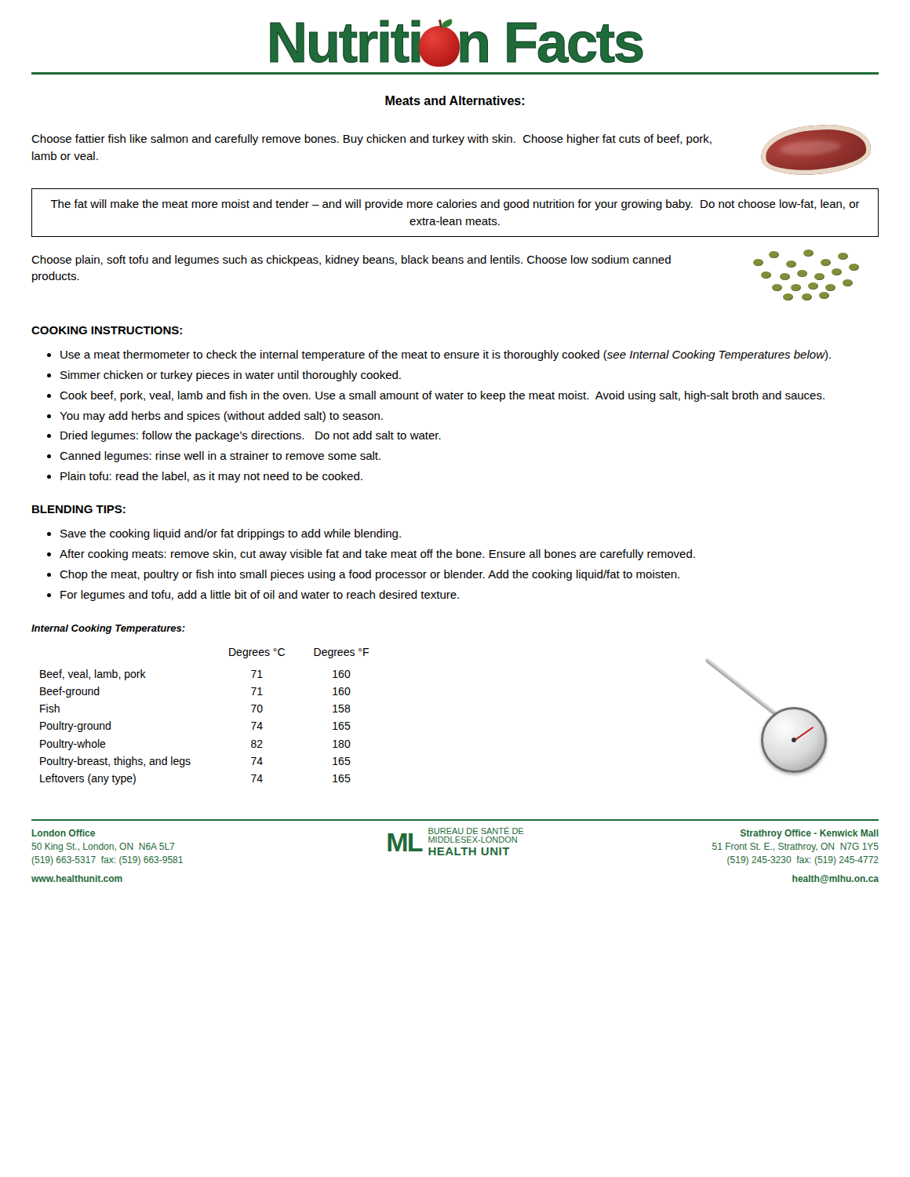Nutriti n Facts
Meats and Alternatives:
Choose fattier fish like salmon and carefully remove bones. Buy chicken and turkey with skin. Choose higher fat cuts of beef, pork, lamb or veal.
The fat will make the meat more moist and tender – and will provide more calories and good nutrition for your growing baby. Do not choose low-fat, lean, or extra-lean meats.
Choose plain, soft tofu and legumes such as chickpeas, kidney beans, black beans and lentils. Choose low sodium canned products.
COOKING INSTRUCTIONS:
Use a meat thermometer to check the internal temperature of the meat to ensure it is thoroughly cooked (see Internal Cooking Temperatures below).
Simmer chicken or turkey pieces in water until thoroughly cooked.
Cook beef, pork, veal, lamb and fish in the oven. Use a small amount of water to keep the meat moist. Avoid using salt, high-salt broth and sauces.
You may add herbs and spices (without added salt) to season.
Dried legumes: follow the package’s directions. Do not add salt to water.
Canned legumes: rinse well in a strainer to remove some salt.
Plain tofu: read the label, as it may not need to be cooked.
BLENDING TIPS:
Save the cooking liquid and/or fat drippings to add while blending.
After cooking meats: remove skin, cut away visible fat and take meat off the bone. Ensure all bones are carefully removed.
Chop the meat, poultry or fish into small pieces using a food processor or blender. Add the cooking liquid/fat to moisten.
For legumes and tofu, add a little bit of oil and water to reach desired texture.
Internal Cooking Temperatures:
| | Degrees °C | Degrees °F |
| --- | --- | --- |
| Beef, veal, lamb, pork | 71 | 160 |
| Beef-ground | 71 | 160 |
| Fish | 70 | 158 |
| Poultry-ground | 74 | 165 |
| Poultry-whole | 82 | 180 |
| Poultry-breast, thighs, and legs | 74 | 165 |
| Leftovers (any type) | 74 | 165 |
London Office
50 King St., London, ON N6A 5L7
(519) 663-5317 fax: (519) 663-9581
www.healthunit.com
ML BUREAU DE SANTÉ DE
MIDDLESEX-LONDON
HEALTH UNIT
Strathroy Office - Kenwick Mall
51 Front St. E., Strathroy, ON N7G 1Y5
(519) 245-3230 fax: (519) 245-4772
health@mlhu.on.ca